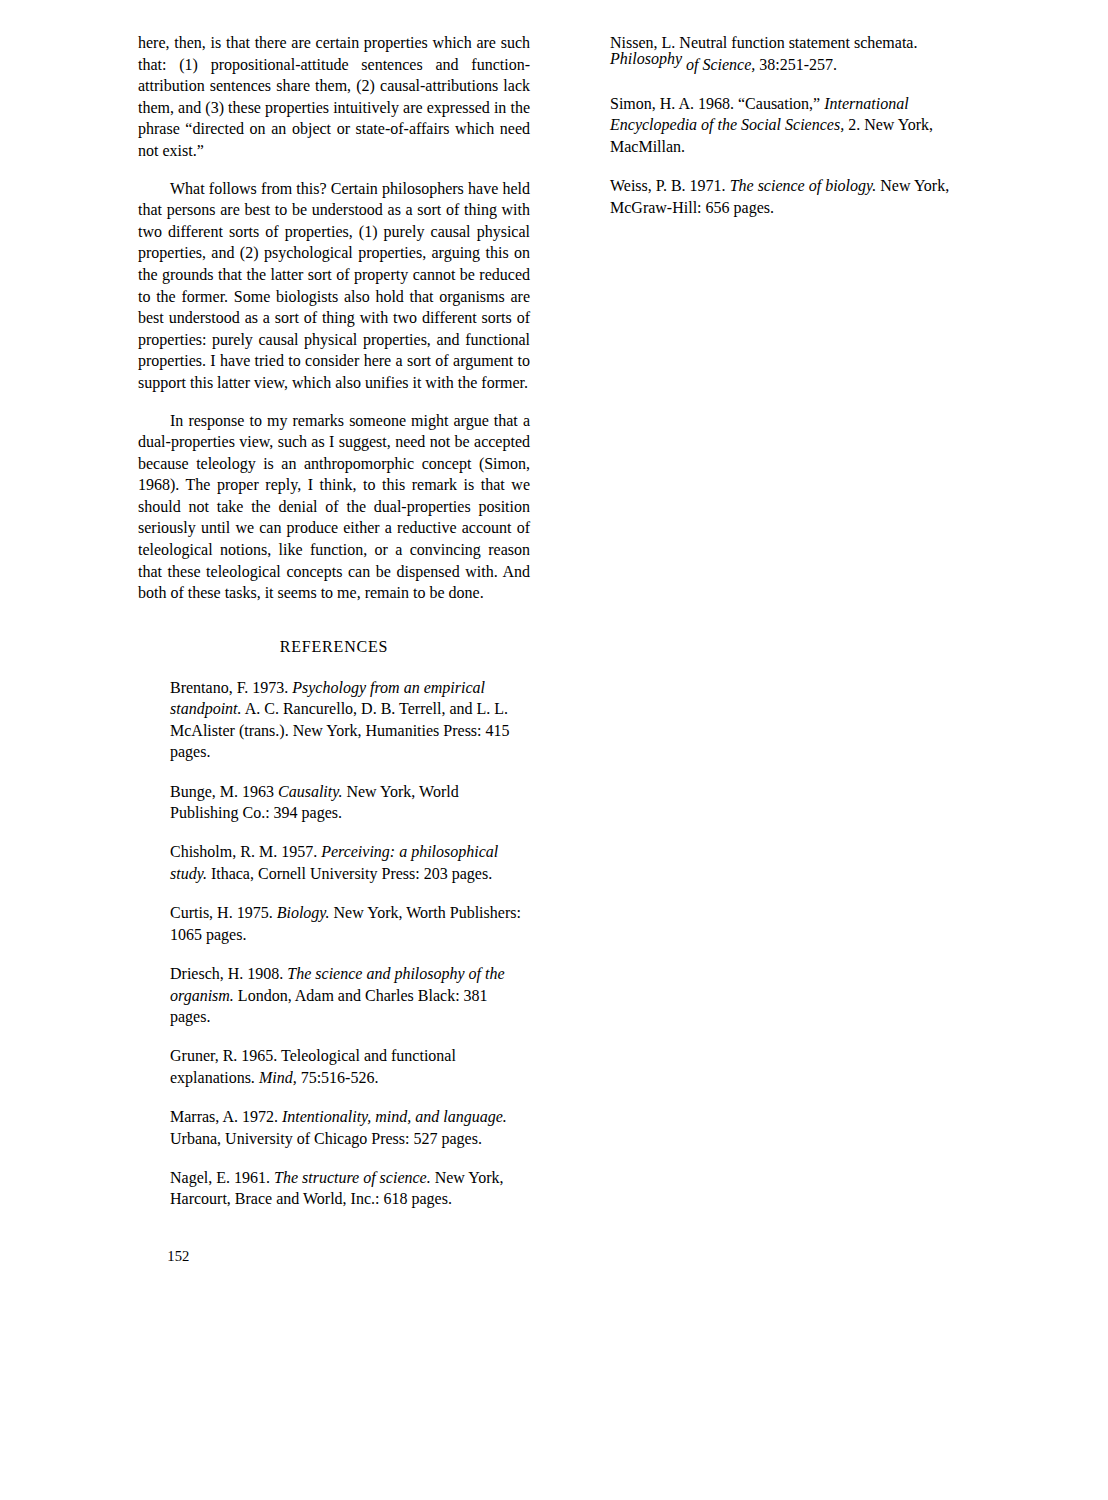here, then, is that there are certain properties which are such that: (1) propositional-attitude sentences and function-attribution sentences share them, (2) causal-attributions lack them, and (3) these properties intuitively are expressed in the phrase “directed on an object or state-of-affairs which need not exist.”
What follows from this? Certain philosophers have held that persons are best to be understood as a sort of thing with two different sorts of properties, (1) purely causal physical properties, and (2) psychological properties, arguing this on the grounds that the latter sort of property cannot be reduced to the former. Some biologists also hold that organisms are best understood as a sort of thing with two different sorts of properties: purely causal physical properties, and functional properties. I have tried to consider here a sort of argument to support this latter view, which also unifies it with the former.
In response to my remarks someone might argue that a dual-properties view, such as I suggest, need not be accepted because teleology is an anthropomorphic concept (Simon, 1968). The proper reply, I think, to this remark is that we should not take the denial of the dual-properties position seriously until we can produce either a reductive account of teleological notions, like function, or a convincing reason that these teleological concepts can be dispensed with. And both of these tasks, it seems to me, remain to be done.
REFERENCES
Brentano, F. 1973. Psychology from an empirical standpoint. A. C. Rancurello, D. B. Terrell, and L. L. McAlister (trans.). New York, Humanities Press: 415 pages.
Bunge, M. 1963 Causality. New York, World Publishing Co.: 394 pages.
Chisholm, R. M. 1957. Perceiving: a philosophical study. Ithaca, Cornell University Press: 203 pages.
Curtis, H. 1975. Biology. New York, Worth Publishers: 1065 pages.
Driesch, H. 1908. The science and philosophy of the organism. London, Adam and Charles Black: 381 pages.
Gruner, R. 1965. Teleological and functional explanations. Mind, 75:516-526.
Marras, A. 1972. Intentionality, mind, and language. Urbana, University of Chicago Press: 527 pages.
Nagel, E. 1961. The structure of science. New York, Harcourt, Brace and World, Inc.: 618 pages.
152
Nissen, L. Neutral function statement schemata. Philosophy of Science, 38:251-257.
Simon, H. A. 1968. “Causation,” International Encyclopedia of the Social Sciences, 2. New York, MacMillan.
Weiss, P. B. 1971. The science of biology. New York, McGraw-Hill: 656 pages.